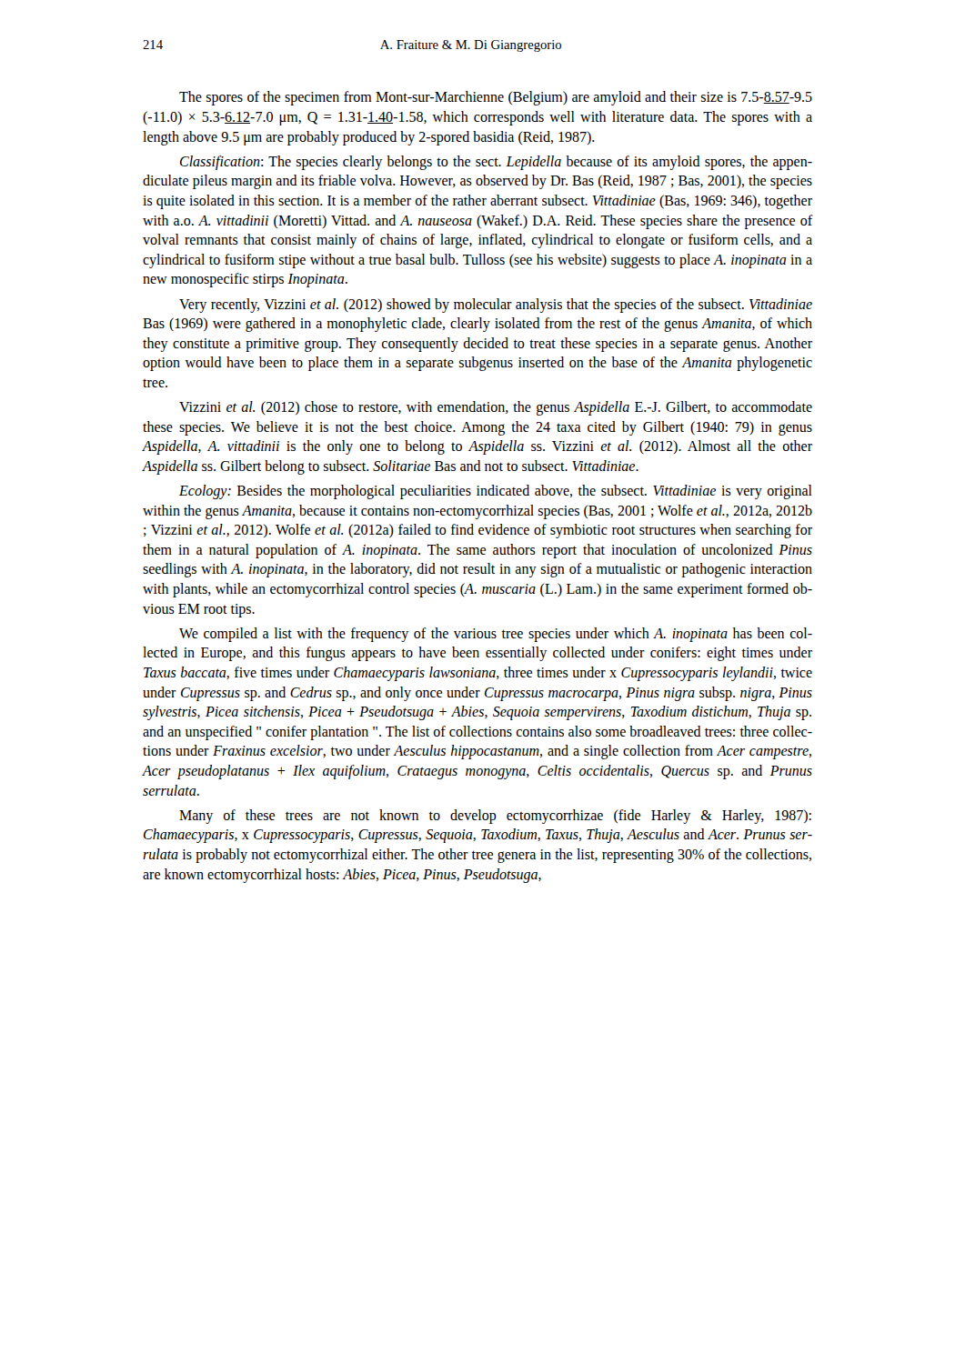214 A. Fraiture & M. Di Giangregorio
The spores of the specimen from Mont-sur-Marchienne (Belgium) are amyloid and their size is 7.5-8.57-9.5 (-11.0) × 5.3-6.12-7.0 μm, Q = 1.31-1.40-1.58, which corresponds well with literature data. The spores with a length above 9.5 μm are probably produced by 2-spored basidia (Reid, 1987).
Classification: The species clearly belongs to the sect. Lepidella because of its amyloid spores, the appendiculate pileus margin and its friable volva. However, as observed by Dr. Bas (Reid, 1987 ; Bas, 2001), the species is quite isolated in this section. It is a member of the rather aberrant subsect. Vittadiniae (Bas, 1969: 346), together with a.o. A. vittadinii (Moretti) Vittad. and A. nauseosa (Wakef.) D.A. Reid. These species share the presence of volval remnants that consist mainly of chains of large, inflated, cylindrical to elongate or fusiform cells, and a cylindrical to fusiform stipe without a true basal bulb. Tulloss (see his website) suggests to place A. inopinata in a new monospecific stirps Inopinata.
Very recently, Vizzini et al. (2012) showed by molecular analysis that the species of the subsect. Vittadiniae Bas (1969) were gathered in a monophyletic clade, clearly isolated from the rest of the genus Amanita, of which they constitute a primitive group. They consequently decided to treat these species in a separate genus. Another option would have been to place them in a separate subgenus inserted on the base of the Amanita phylogenetic tree.
Vizzini et al. (2012) chose to restore, with emendation, the genus Aspidella E.-J. Gilbert, to accommodate these species. We believe it is not the best choice. Among the 24 taxa cited by Gilbert (1940: 79) in genus Aspidella, A. vittadinii is the only one to belong to Aspidella ss. Vizzini et al. (2012). Almost all the other Aspidella ss. Gilbert belong to subsect. Solitariae Bas and not to subsect. Vittadiniae.
Ecology: Besides the morphological peculiarities indicated above, the subsect. Vittadiniae is very original within the genus Amanita, because it contains non-ectomycorrhizal species (Bas, 2001 ; Wolfe et al., 2012a, 2012b ; Vizzini et al., 2012). Wolfe et al. (2012a) failed to find evidence of symbiotic root structures when searching for them in a natural population of A. inopinata. The same authors report that inoculation of uncolonized Pinus seedlings with A. inopinata, in the laboratory, did not result in any sign of a mutualistic or pathogenic interaction with plants, while an ectomycorrhizal control species (A. muscaria (L.) Lam.) in the same experiment formed obvious EM root tips.
We compiled a list with the frequency of the various tree species under which A. inopinata has been collected in Europe, and this fungus appears to have been essentially collected under conifers: eight times under Taxus baccata, five times under Chamaecyparis lawsoniana, three times under x Cupressocyparis leylandii, twice under Cupressus sp. and Cedrus sp., and only once under Cupressus macrocarpa, Pinus nigra subsp. nigra, Pinus sylvestris, Picea sitchensis, Picea + Pseudotsuga + Abies, Sequoia sempervirens, Taxodium distichum, Thuja sp. and an unspecified " conifer plantation ". The list of collections contains also some broadleaved trees: three collections under Fraxinus excelsior, two under Aesculus hippocastanum, and a single collection from Acer campestre, Acer pseudoplatanus + Ilex aquifolium, Crataegus monogyna, Celtis occidentalis, Quercus sp. and Prunus serrulata.
Many of these trees are not known to develop ectomycorrhizae (fide Harley & Harley, 1987): Chamaecyparis, x Cupressocyparis, Cupressus, Sequoia, Taxodium, Taxus, Thuja, Aesculus and Acer. Prunus serrulata is probably not ectomycorrhizal either. The other tree genera in the list, representing 30% of the collections, are known ectomycorrhizal hosts: Abies, Picea, Pinus, Pseudotsuga,